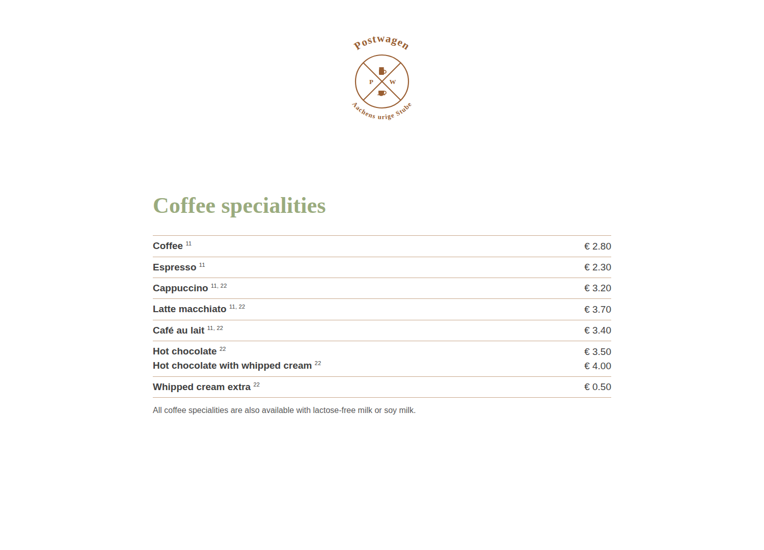Postwagen Aachens urige Stube P W
Coffee specialities
| Coffee 11 | € 2.80 |
| Espresso 11 | € 2.30 |
| Cappuccino 11, 22 | € 3.20 |
| Latte macchiato 11, 22 | € 3.70 |
| Café au lait 11, 22 | € 3.40 |
| Hot chocolate 22 Hot chocolate with whipped cream 22 | € 3.50 € 4.00 |
| Whipped cream extra 22 | € 0.50 |
All coffee specialities are also available with lactose-free milk or soy milk.